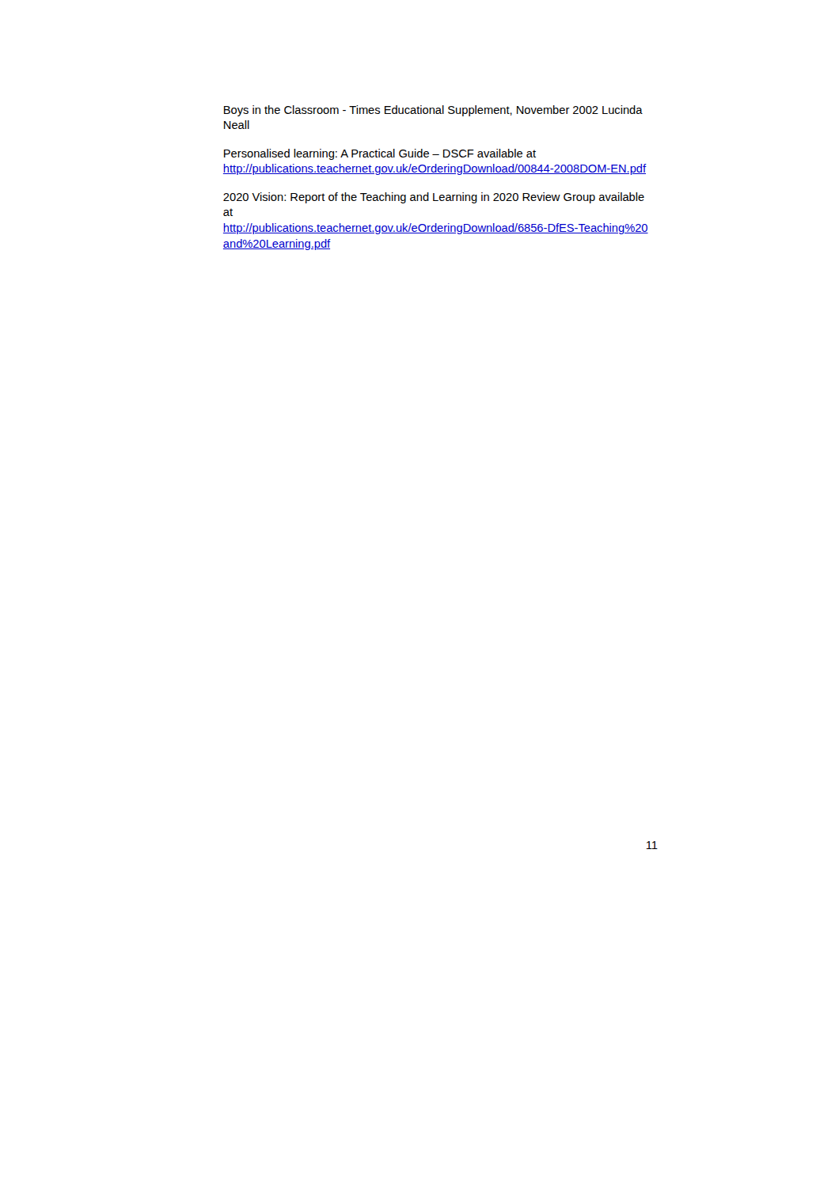Boys in the Classroom - Times Educational Supplement, November 2002 Lucinda Neall
Personalised learning: A Practical Guide – DSCF available at
http://publications.teachernet.gov.uk/eOrderingDownload/00844-2008DOM-EN.pdf
2020 Vision: Report of the Teaching and Learning in 2020 Review Group available at
http://publications.teachernet.gov.uk/eOrderingDownload/6856-DfES-Teaching%20and%20Learning.pdf
11